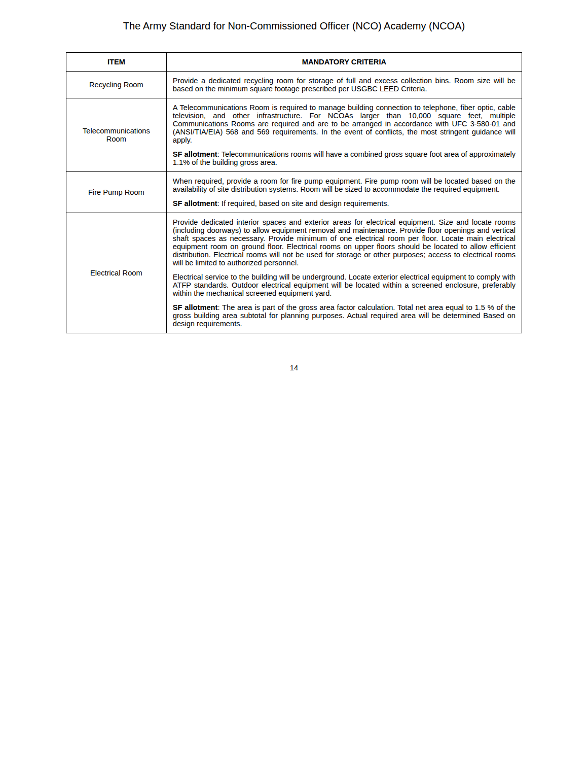The Army Standard for Non-Commissioned Officer (NCO) Academy (NCOA)
| ITEM | MANDATORY CRITERIA |
| --- | --- |
| Recycling Room | Provide a dedicated recycling room for storage of full and excess collection bins. Room size will be based on the minimum square footage prescribed per USGBC LEED Criteria. |
| Telecommunications Room | A Telecommunications Room is required to manage building connection to telephone, fiber optic, cable television, and other infrastructure. For NCOAs larger than 10,000 square feet, multiple Communications Rooms are required and are to be arranged in accordance with UFC 3-580-01 and (ANSI/TIA/EIA) 568 and 569 requirements. In the event of conflicts, the most stringent guidance will apply. SF allotment : Telecommunications rooms will have a combined gross square foot area of approximately 1.1% of the building gross area. |
| Fire Pump Room | When required, provide a room for fire pump equipment. Fire pump room will be located based on the availability of site distribution systems. Room will be sized to accommodate the required equipment. SF allotment : If required, based on site and design requirements. |
| Electrical Room | Provide dedicated interior spaces and exterior areas for electrical equipment. Size and locate rooms (including doorways) to allow equipment removal and maintenance. Provide floor openings and vertical shaft spaces as necessary. Provide minimum of one electrical room per floor. Locate main electrical equipment room on ground floor. Electrical rooms on upper floors should be located to allow efficient distribution. Electrical rooms will not be used for storage or other purposes; access to electrical rooms will be limited to authorized personnel. Electrical service to the building will be underground. Locate exterior electrical equipment to comply with ATFP standards. Outdoor electrical equipment will be located within a screened enclosure, preferably within the mechanical screened equipment yard. SF allotment : The area is part of the gross area factor calculation. Total net area equal to 1.5 % of the gross building area subtotal for planning purposes. Actual required area will be determined Based on design requirements. |
14